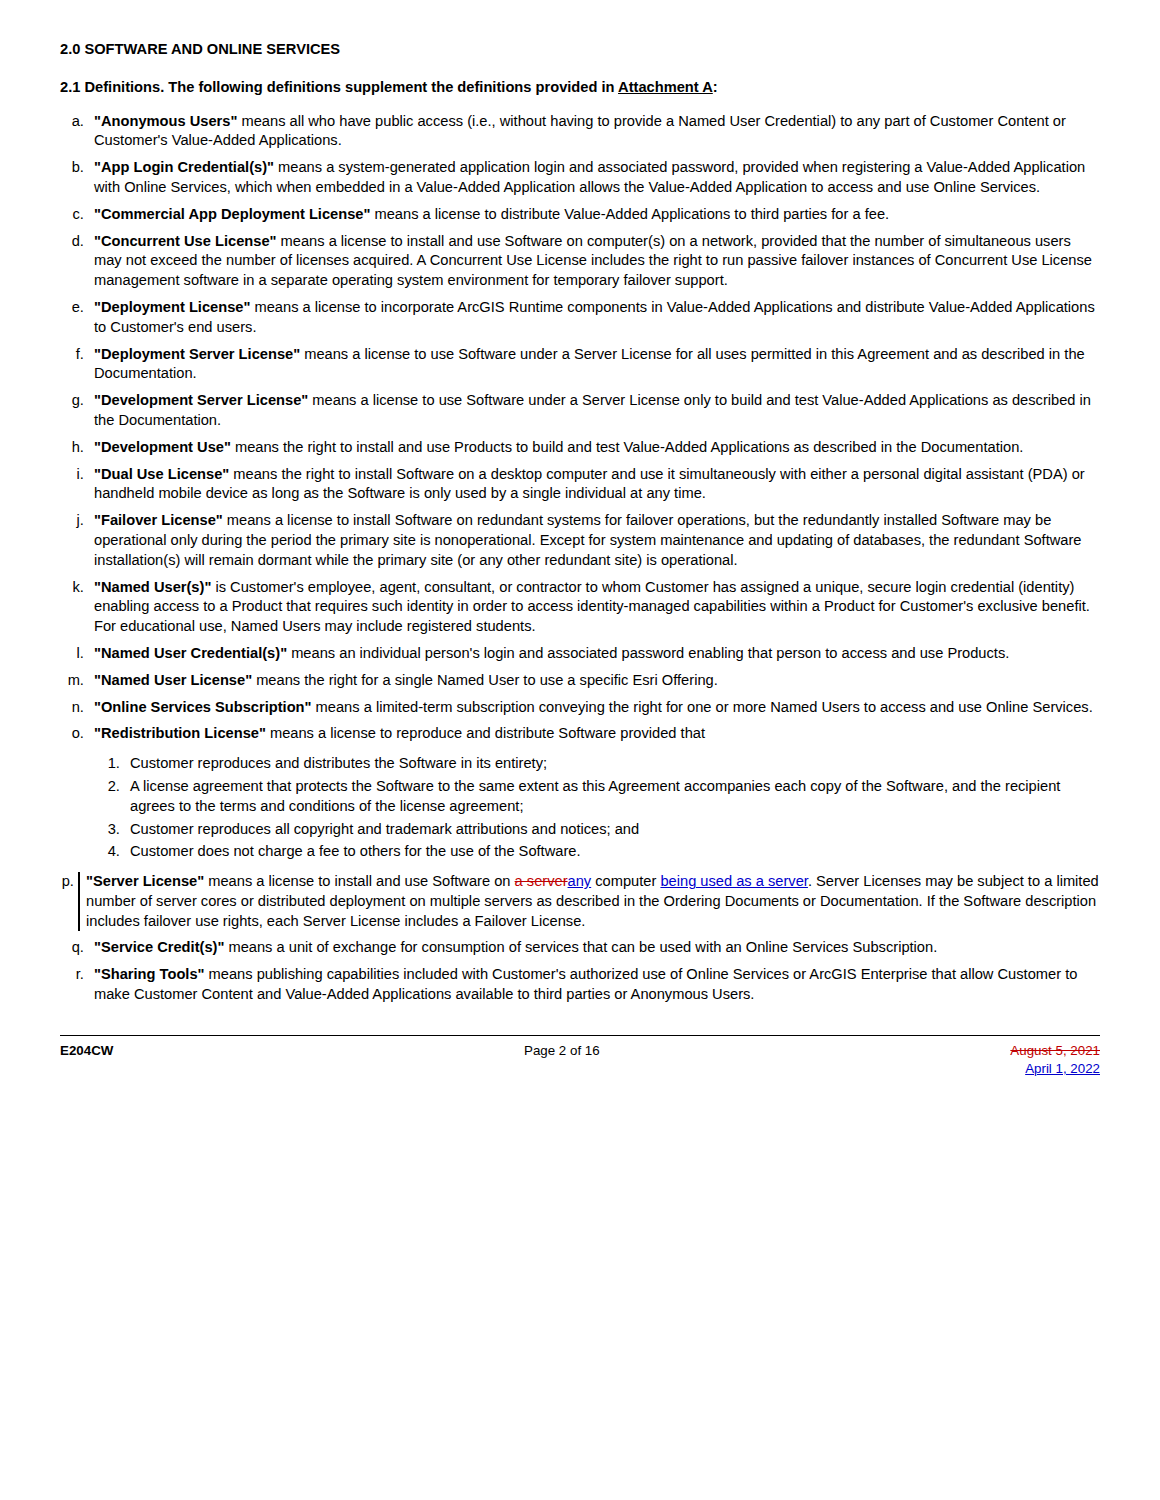2.0 SOFTWARE AND ONLINE SERVICES
2.1 Definitions. The following definitions supplement the definitions provided in Attachment A:
"Anonymous Users" means all who have public access (i.e., without having to provide a Named User Credential) to any part of Customer Content or Customer's Value-Added Applications.
"App Login Credential(s)" means a system-generated application login and associated password, provided when registering a Value-Added Application with Online Services, which when embedded in a Value-Added Application allows the Value-Added Application to access and use Online Services.
"Commercial App Deployment License" means a license to distribute Value-Added Applications to third parties for a fee.
"Concurrent Use License" means a license to install and use Software on computer(s) on a network, provided that the number of simultaneous users may not exceed the number of licenses acquired. A Concurrent Use License includes the right to run passive failover instances of Concurrent Use License management software in a separate operating system environment for temporary failover support.
"Deployment License" means a license to incorporate ArcGIS Runtime components in Value-Added Applications and distribute Value-Added Applications to Customer's end users.
"Deployment Server License" means a license to use Software under a Server License for all uses permitted in this Agreement and as described in the Documentation.
"Development Server License" means a license to use Software under a Server License only to build and test Value-Added Applications as described in the Documentation.
"Development Use" means the right to install and use Products to build and test Value-Added Applications as described in the Documentation.
"Dual Use License" means the right to install Software on a desktop computer and use it simultaneously with either a personal digital assistant (PDA) or handheld mobile device as long as the Software is only used by a single individual at any time.
"Failover License" means a license to install Software on redundant systems for failover operations, but the redundantly installed Software may be operational only during the period the primary site is nonoperational. Except for system maintenance and updating of databases, the redundant Software installation(s) will remain dormant while the primary site (or any other redundant site) is operational.
"Named User(s)" is Customer's employee, agent, consultant, or contractor to whom Customer has assigned a unique, secure login credential (identity) enabling access to a Product that requires such identity in order to access identity-managed capabilities within a Product for Customer's exclusive benefit. For educational use, Named Users may include registered students.
"Named User Credential(s)" means an individual person's login and associated password enabling that person to access and use Products.
"Named User License" means the right for a single Named User to use a specific Esri Offering.
"Online Services Subscription" means a limited-term subscription conveying the right for one or more Named Users to access and use Online Services.
"Redistribution License" means a license to reproduce and distribute Software provided that
Customer reproduces and distributes the Software in its entirety;
A license agreement that protects the Software to the same extent as this Agreement accompanies each copy of the Software, and the recipient agrees to the terms and conditions of the license agreement;
Customer reproduces all copyright and trademark attributions and notices; and
Customer does not charge a fee to others for the use of the Software.
"Server License" means a license to install and use Software on a server any computer being used as a server. Server Licenses may be subject to a limited number of server cores or distributed deployment on multiple servers as described in the Ordering Documents or Documentation. If the Software description includes failover use rights, each Server License includes a Failover License.
"Service Credit(s)" means a unit of exchange for consumption of services that can be used with an Online Services Subscription.
"Sharing Tools" means publishing capabilities included with Customer's authorized use of Online Services or ArcGIS Enterprise that allow Customer to make Customer Content and Value-Added Applications available to third parties or Anonymous Users.
E204CW
Page 2 of 16
August 5, 2021
April 1, 2022